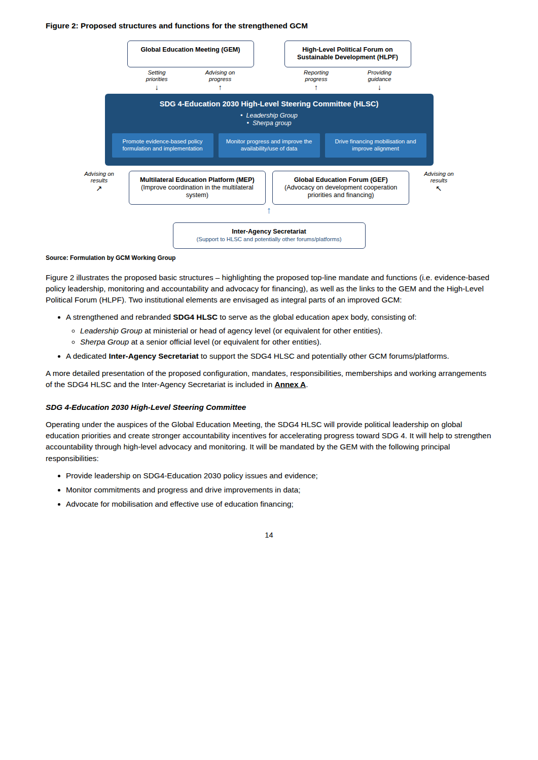Figure 2: Proposed structures and functions for the strengthened GCM
Global Education Meeting (GEM)
High-Level Political Forum on Sustainable Development (HLPF)
Setting
priorities
↓ Advising on
progress
↑
Reporting
progress
↑ Providing
guidance
↓
SDG 4-Education 2030 High-Level Steering Committee (HLSC)
Leadership Group
Sherpa group
Promote evidence-based policy formulation and implementation
Monitor progress and improve the availability/use of data
Drive financing mobilisation and improve alignment
Advising on
results
↗
Multilateral Education Platform (MEP)
(Improve coordination in the multilateral system)
Global Education Forum (GEF)
(Advocacy on development cooperation priorities and financing)
Advising on
results
↖
↑
Inter-Agency Secretariat
(Support to HLSC and potentially other forums/platforms)
Source: Formulation by GCM Working Group
Figure 2 illustrates the proposed basic structures – highlighting the proposed top-line mandate and functions (i.e. evidence-based policy leadership, monitoring and accountability and advocacy for financing), as well as the links to the GEM and the High-Level Political Forum (HLPF). Two institutional elements are envisaged as integral parts of an improved GCM:
A strengthened and rebranded SDG4 HLSC to serve as the global education apex body, consisting of:
Leadership Group at ministerial or head of agency level (or equivalent for other entities).
Sherpa Group at a senior official level (or equivalent for other entities).
A dedicated Inter-Agency Secretariat to support the SDG4 HLSC and potentially other GCM forums/platforms.
A more detailed presentation of the proposed configuration, mandates, responsibilities, memberships and working arrangements of the SDG4 HLSC and the Inter-Agency Secretariat is included in Annex A.
SDG 4-Education 2030 High-Level Steering Committee
Operating under the auspices of the Global Education Meeting, the SDG4 HLSC will provide political leadership on global education priorities and create stronger accountability incentives for accelerating progress toward SDG 4. It will help to strengthen accountability through high-level advocacy and monitoring. It will be mandated by the GEM with the following principal responsibilities:
Provide leadership on SDG4-Education 2030 policy issues and evidence;
Monitor commitments and progress and drive improvements in data;
Advocate for mobilisation and effective use of education financing;
14